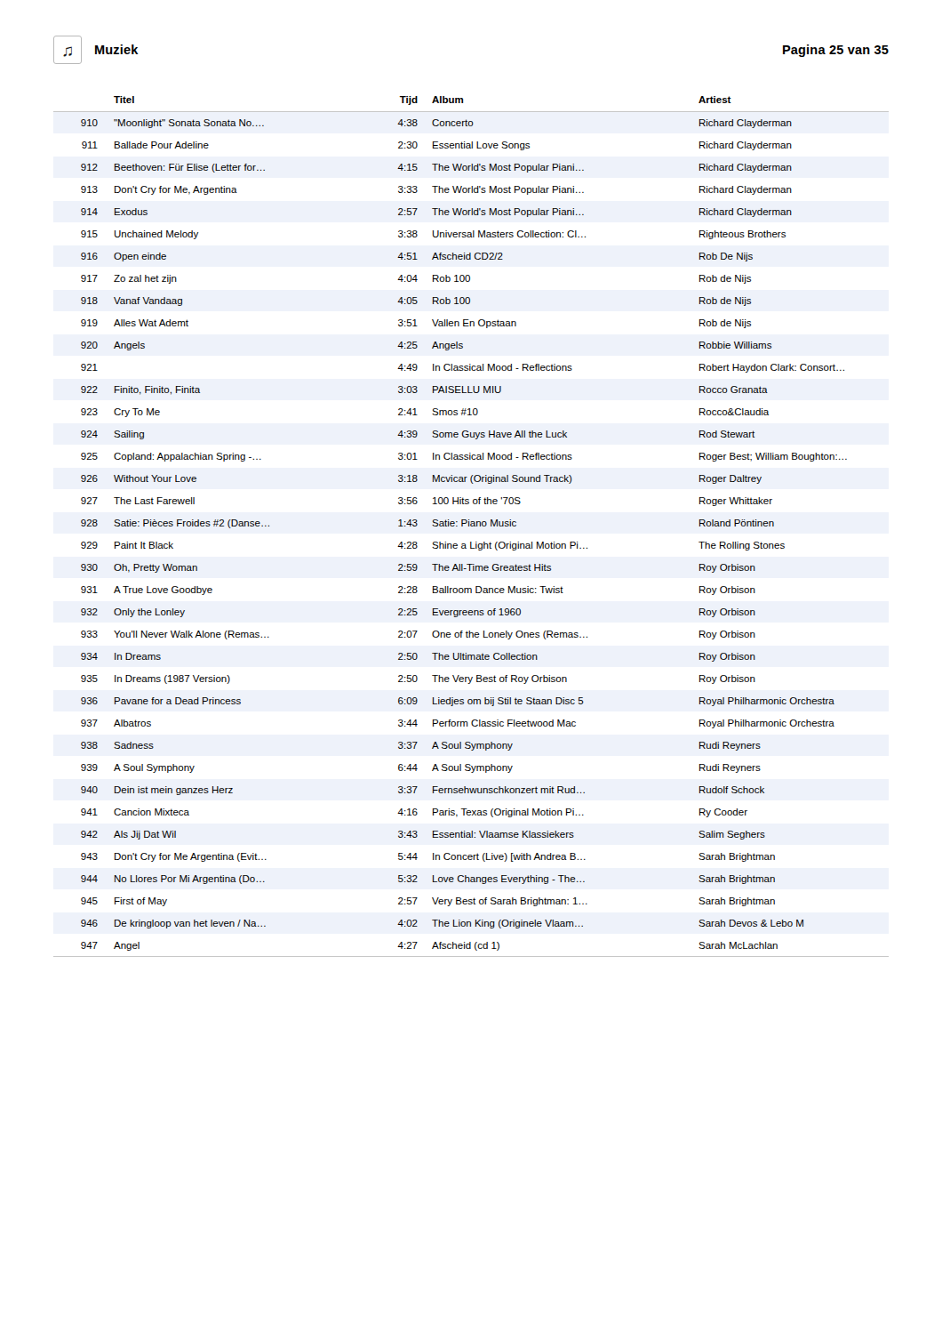♫
Muziek
Pagina 25 van 35
| | Titel | Tijd | Album | Artiest |
| --- | --- | --- | --- | --- |
| 910 | "Moonlight" Sonata Sonata No.… | 4:38 | Concerto | Richard Clayderman |
| 911 | Ballade Pour Adeline | 2:30 | Essential Love Songs | Richard Clayderman |
| 912 | Beethoven: Für Elise (Letter for… | 4:15 | The World's Most Popular Piani… | Richard Clayderman |
| 913 | Don't Cry for Me, Argentina | 3:33 | The World's Most Popular Piani… | Richard Clayderman |
| 914 | Exodus | 2:57 | The World's Most Popular Piani… | Richard Clayderman |
| 915 | Unchained Melody | 3:38 | Universal Masters Collection: Cl… | Righteous Brothers |
| 916 | Open einde | 4:51 | Afscheid CD2/2 | Rob De Nijs |
| 917 | Zo zal het zijn | 4:04 | Rob 100 | Rob de Nijs |
| 918 | Vanaf Vandaag | 4:05 | Rob 100 | Rob de Nijs |
| 919 | Alles Wat Ademt | 3:51 | Vallen En Opstaan | Rob de Nijs |
| 920 | Angels | 4:25 | Angels | Robbie Williams |
| 921 | | 4:49 | In Classical Mood - Reflections | Robert Haydon Clark: Consort… |
| 922 | Finito, Finito, Finita | 3:03 | PAISELLU MIU | Rocco Granata |
| 923 | Cry To Me | 2:41 | Smos #10 | Rocco&Claudia |
| 924 | Sailing | 4:39 | Some Guys Have All the Luck | Rod Stewart |
| 925 | Copland: Appalachian Spring -… | 3:01 | In Classical Mood - Reflections | Roger Best; William Boughton:… |
| 926 | Without Your Love | 3:18 | Mcvicar (Original Sound Track) | Roger Daltrey |
| 927 | The Last Farewell | 3:56 | 100 Hits of the '70S | Roger Whittaker |
| 928 | Satie: Pièces Froides #2 (Danse… | 1:43 | Satie: Piano Music | Roland Pöntinen |
| 929 | Paint It Black | 4:28 | Shine a Light (Original Motion Pi… | The Rolling Stones |
| 930 | Oh, Pretty Woman | 2:59 | The All-Time Greatest Hits | Roy Orbison |
| 931 | A True Love Goodbye | 2:28 | Ballroom Dance Music: Twist | Roy Orbison |
| 932 | Only the Lonley | 2:25 | Evergreens of 1960 | Roy Orbison |
| 933 | You'll Never Walk Alone (Remas… | 2:07 | One of the Lonely Ones (Remas… | Roy Orbison |
| 934 | In Dreams | 2:50 | The Ultimate Collection | Roy Orbison |
| 935 | In Dreams (1987 Version) | 2:50 | The Very Best of Roy Orbison | Roy Orbison |
| 936 | Pavane for a Dead Princess | 6:09 | Liedjes om bij Stil te Staan Disc 5 | Royal Philharmonic Orchestra |
| 937 | Albatros | 3:44 | Perform Classic Fleetwood Mac | Royal Philharmonic Orchestra |
| 938 | Sadness | 3:37 | A Soul Symphony | Rudi Reyners |
| 939 | A Soul Symphony | 6:44 | A Soul Symphony | Rudi Reyners |
| 940 | Dein ist mein ganzes Herz | 3:37 | Fernsehwunschkonzert mit Rud… | Rudolf Schock |
| 941 | Cancion Mixteca | 4:16 | Paris, Texas (Original Motion Pi… | Ry Cooder |
| 942 | Als Jij Dat Wil | 3:43 | Essential: Vlaamse Klassiekers | Salim Seghers |
| 943 | Don't Cry for Me Argentina (Evit… | 5:44 | In Concert (Live) [with Andrea B… | Sarah Brightman |
| 944 | No Llores Por Mi Argentina (Do… | 5:32 | Love Changes Everything - The… | Sarah Brightman |
| 945 | First of May | 2:57 | Very Best of Sarah Brightman: 1… | Sarah Brightman |
| 946 | De kringloop van het leven / Na… | 4:02 | The Lion King (Originele Vlaam… | Sarah Devos & Lebo M |
| 947 | Angel | 4:27 | Afscheid (cd 1) | Sarah McLachlan |